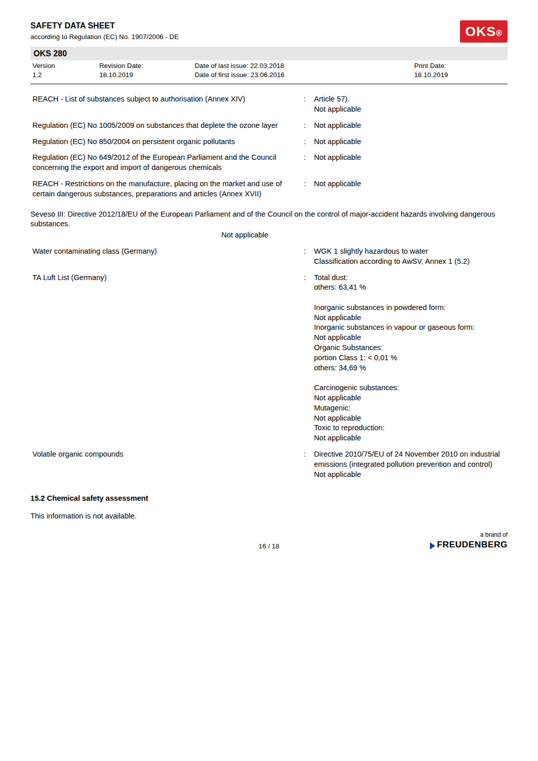OKS®
SAFETY DATA SHEET
according to Regulation (EC) No. 1907/2006 - DE
OKS 280
| Version 1.2 | Revision Date: 18.10.2019 | Date of last issue: 22.03.2018 Date of first issue: 23.06.2016 | Print Date: 18.10.2019 |
| REACH - List of substances subject to authorisation (Annex XIV) | : | Article 57). Not applicable |
| Regulation (EC) No 1005/2009 on substances that deplete the ozone layer | : | Not applicable |
| Regulation (EC) No 850/2004 on persistent organic pollutants | : | Not applicable |
| Regulation (EC) No 649/2012 of the European Parliament and the Council concerning the export and import of dangerous chemicals | : | Not applicable |
| REACH - Restrictions on the manufacture, placing on the market and use of certain dangerous substances, preparations and articles (Annex XVII) | : | Not applicable |
Seveso III: Directive 2012/18/EU of the European Parliament and of the Council on the control of major-accident hazards involving dangerous substances.
Not applicable
| Water contaminating class (Germany) | : | WGK 1 slightly hazardous to water Classification according to AwSV, Annex 1 (5.2) |
| TA Luft List (Germany) | : | Total dust: others: 63,41 % Inorganic substances in powdered form: Not applicable Inorganic substances in vapour or gaseous form: Not applicable Organic Substances: portion Class 1: < 0,01 % others: 34,69 % Carcinogenic substances: Not applicable Mutagenic: Not applicable Toxic to reproduction: Not applicable |
| Volatile organic compounds | : | Directive 2010/75/EU of 24 November 2010 on industrial emissions (integrated pollution prevention and control) Not applicable |
15.2 Chemical safety assessment
This information is not available.
16 / 18
a brand of
FREUDENBERG